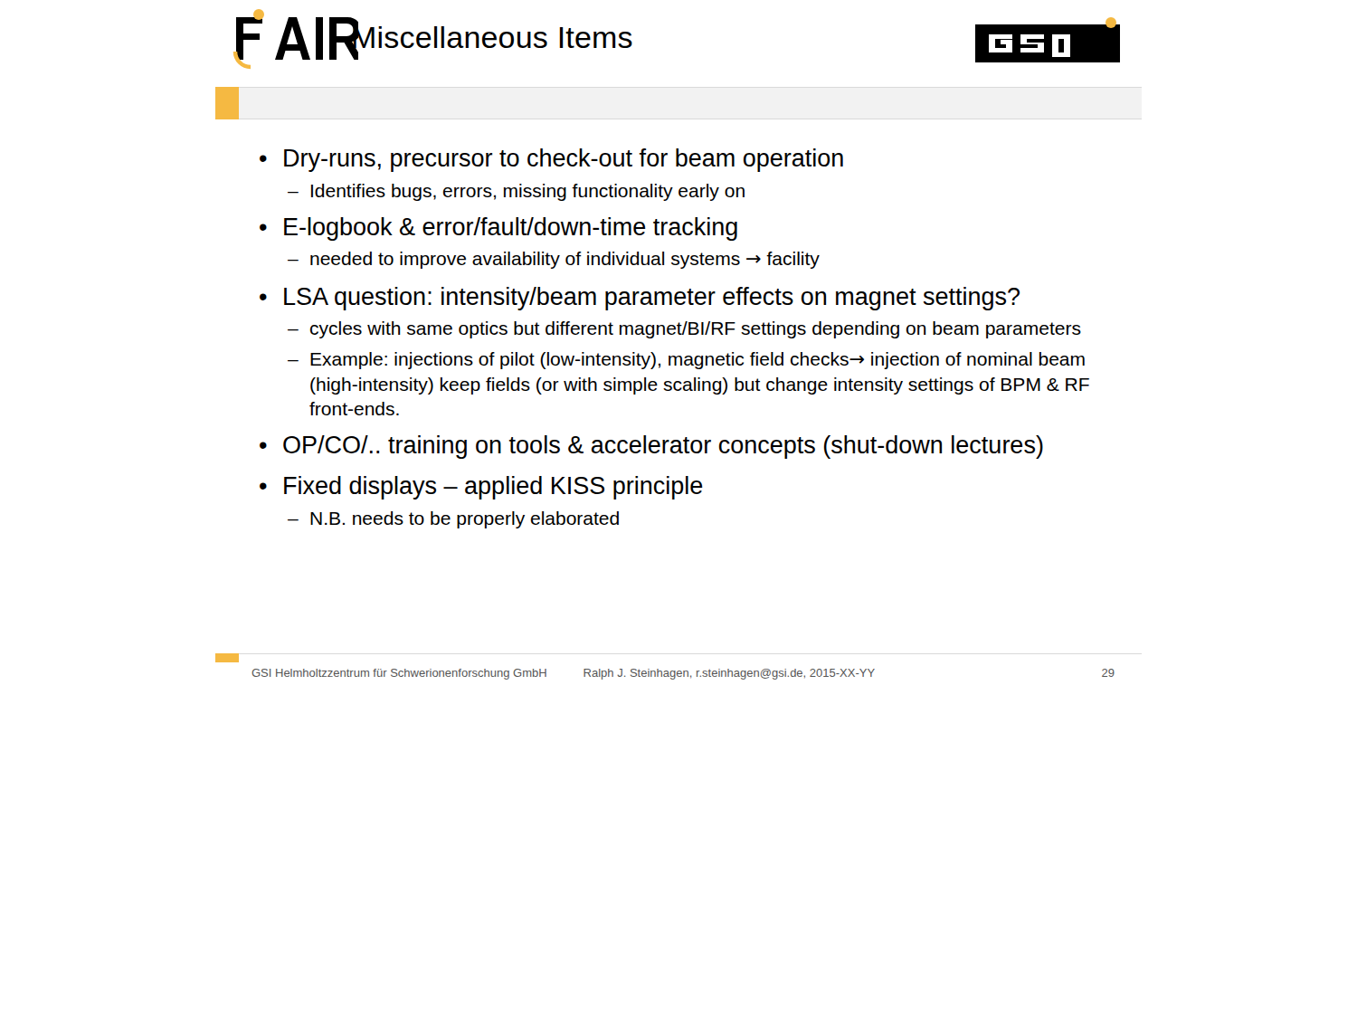Miscellaneous Items
Dry-runs, precursor to check-out for beam operation
Identifies bugs, errors, missing functionality early on
E-logbook & error/fault/down-time tracking
needed to improve availability of individual systems → facility
LSA question: intensity/beam parameter effects on magnet settings?
cycles with same optics but different magnet/BI/RF settings depending on beam parameters
Example: injections of pilot (low-intensity), magnetic field checks→ injection of nominal beam (high-intensity) keep fields (or with simple scaling) but change intensity settings of BPM & RF front-ends.
OP/CO/.. training on tools & accelerator concepts (shut-down lectures)
Fixed displays – applied KISS principle
N.B. needs to be properly elaborated
GSI Helmholtzzentrum für Schwerionenforschung GmbH Ralph J. Steinhagen, r.steinhagen@gsi.de, 2015-XX-YY
29